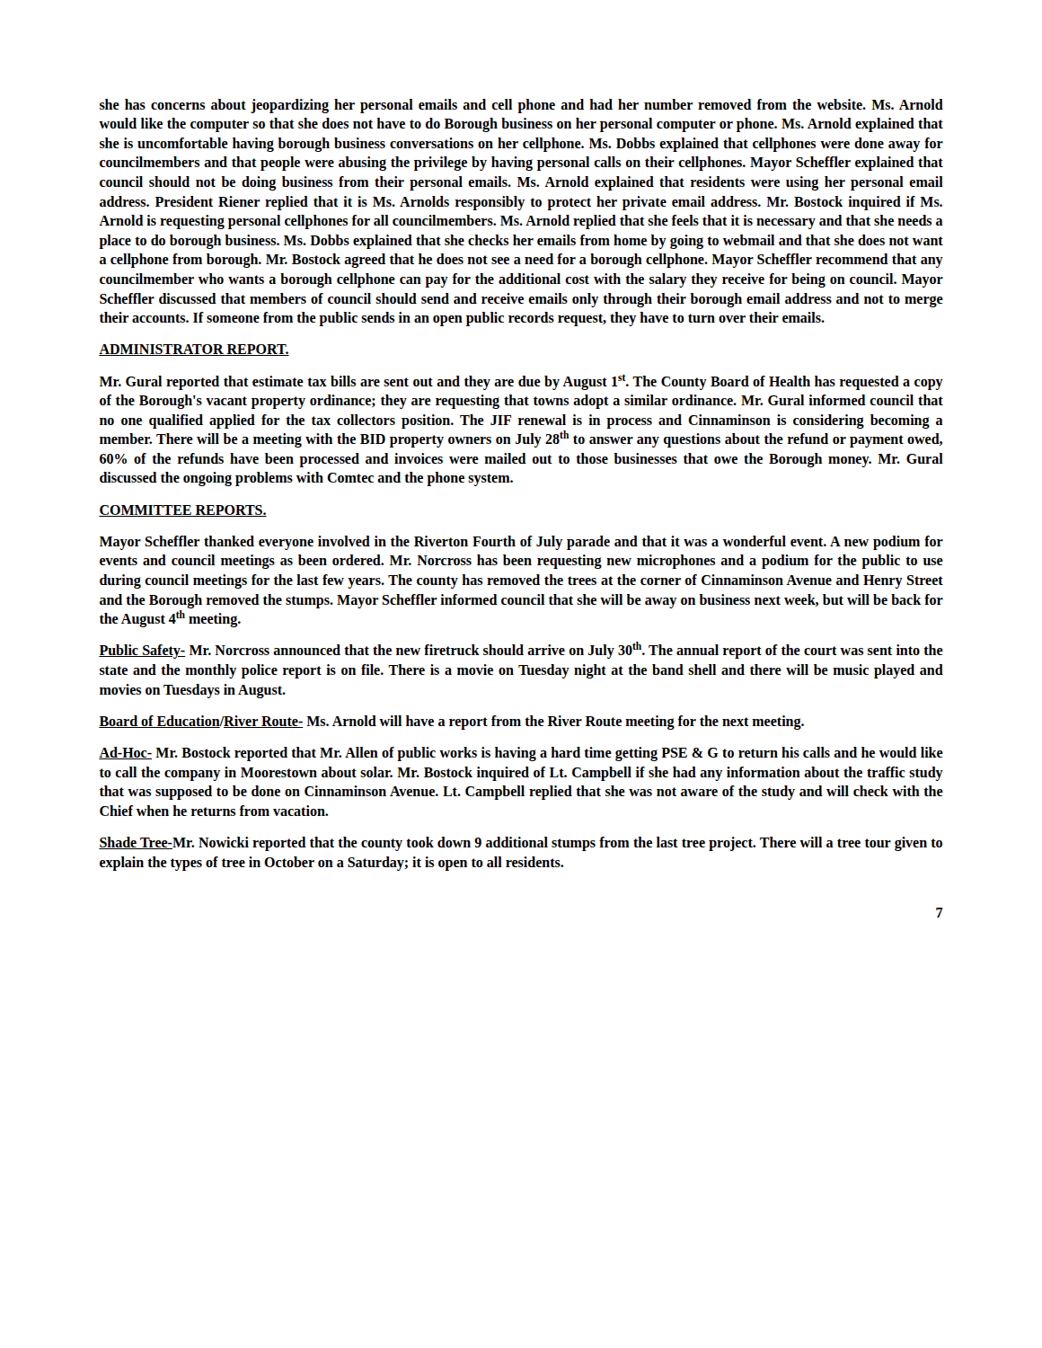she has concerns about jeopardizing her personal emails and cell phone and had her number removed from the website. Ms. Arnold would like the computer so that she does not have to do Borough business on her personal computer or phone. Ms. Arnold explained that she is uncomfortable having borough business conversations on her cellphone. Ms. Dobbs explained that cellphones were done away for councilmembers and that people were abusing the privilege by having personal calls on their cellphones. Mayor Scheffler explained that council should not be doing business from their personal emails. Ms. Arnold explained that residents were using her personal email address. President Riener replied that it is Ms. Arnolds responsibly to protect her private email address. Mr. Bostock inquired if Ms. Arnold is requesting personal cellphones for all councilmembers. Ms. Arnold replied that she feels that it is necessary and that she needs a place to do borough business. Ms. Dobbs explained that she checks her emails from home by going to webmail and that she does not want a cellphone from borough. Mr. Bostock agreed that he does not see a need for a borough cellphone. Mayor Scheffler recommend that any councilmember who wants a borough cellphone can pay for the additional cost with the salary they receive for being on council. Mayor Scheffler discussed that members of council should send and receive emails only through their borough email address and not to merge their accounts. If someone from the public sends in an open public records request, they have to turn over their emails.
ADMINISTRATOR REPORT.
Mr. Gural reported that estimate tax bills are sent out and they are due by August 1st. The County Board of Health has requested a copy of the Borough's vacant property ordinance; they are requesting that towns adopt a similar ordinance. Mr. Gural informed council that no one qualified applied for the tax collectors position. The JIF renewal is in process and Cinnaminson is considering becoming a member. There will be a meeting with the BID property owners on July 28th to answer any questions about the refund or payment owed, 60% of the refunds have been processed and invoices were mailed out to those businesses that owe the Borough money. Mr. Gural discussed the ongoing problems with Comtec and the phone system.
COMMITTEE REPORTS.
Mayor Scheffler thanked everyone involved in the Riverton Fourth of July parade and that it was a wonderful event. A new podium for events and council meetings as been ordered. Mr. Norcross has been requesting new microphones and a podium for the public to use during council meetings for the last few years. The county has removed the trees at the corner of Cinnaminson Avenue and Henry Street and the Borough removed the stumps. Mayor Scheffler informed council that she will be away on business next week, but will be back for the August 4th meeting.
Public Safety- Mr. Norcross announced that the new firetruck should arrive on July 30th. The annual report of the court was sent into the state and the monthly police report is on file. There is a movie on Tuesday night at the band shell and there will be music played and movies on Tuesdays in August.
Board of Education/River Route- Ms. Arnold will have a report from the River Route meeting for the next meeting.
Ad-Hoc- Mr. Bostock reported that Mr. Allen of public works is having a hard time getting PSE & G to return his calls and he would like to call the company in Moorestown about solar. Mr. Bostock inquired of Lt. Campbell if she had any information about the traffic study that was supposed to be done on Cinnaminson Avenue. Lt. Campbell replied that she was not aware of the study and will check with the Chief when he returns from vacation.
Shade Tree-Mr. Nowicki reported that the county took down 9 additional stumps from the last tree project. There will a tree tour given to explain the types of tree in October on a Saturday; it is open to all residents.
7